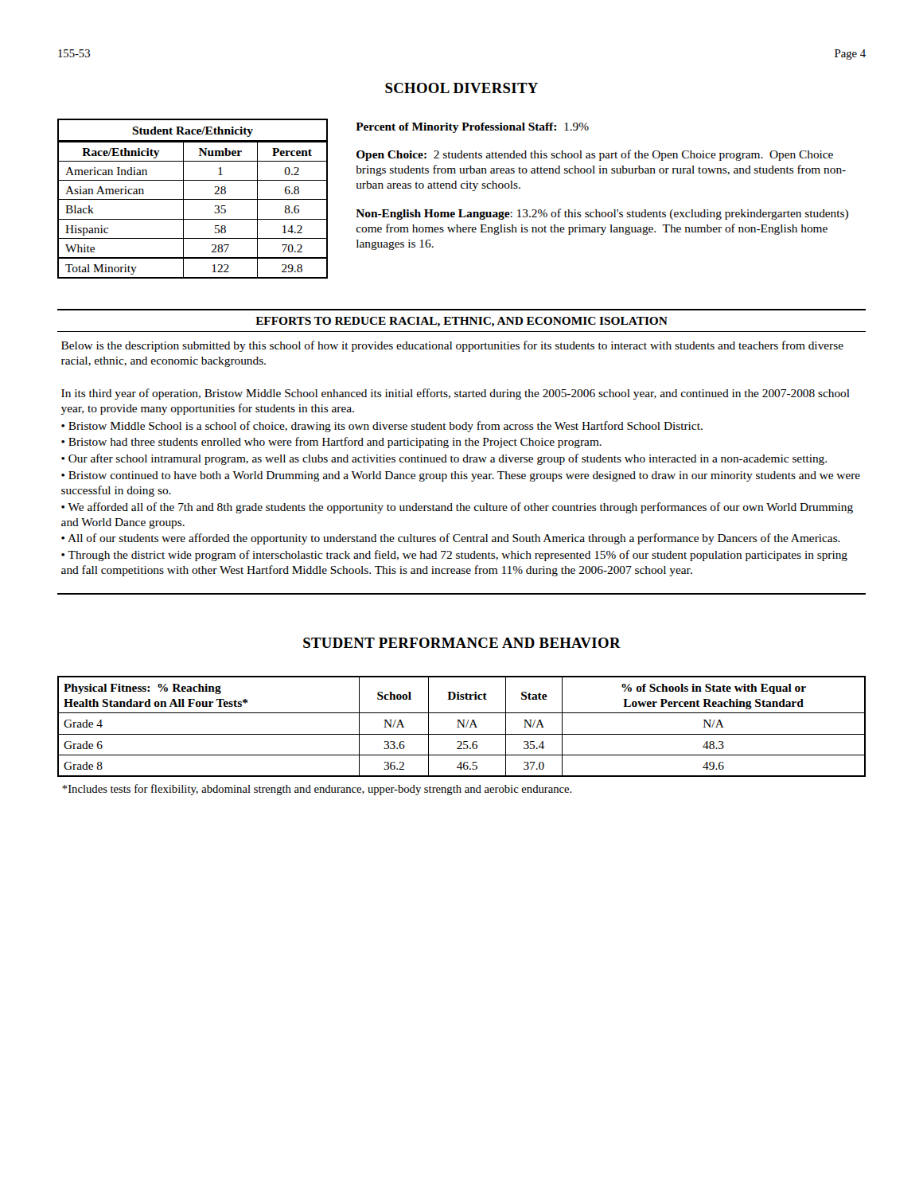155-53 Page 4
SCHOOL DIVERSITY
Student Race/Ethnicity
| Race/Ethnicity | Number | Percent |
| --- | --- | --- |
| American Indian | 1 | 0.2 |
| Asian American | 28 | 6.8 |
| Black | 35 | 8.6 |
| Hispanic | 58 | 14.2 |
| White | 287 | 70.2 |
| Total Minority | 122 | 29.8 |
Percent of Minority Professional Staff: 1.9%
Open Choice: 2 students attended this school as part of the Open Choice program. Open Choice brings students from urban areas to attend school in suburban or rural towns, and students from non-urban areas to attend city schools.
Non-English Home Language: 13.2% of this school's students (excluding prekindergarten students) come from homes where English is not the primary language. The number of non-English home languages is 16.
EFFORTS TO REDUCE RACIAL, ETHNIC, AND ECONOMIC ISOLATION
Below is the description submitted by this school of how it provides educational opportunities for its students to interact with students and teachers from diverse racial, ethnic, and economic backgrounds.
In its third year of operation, Bristow Middle School enhanced its initial efforts, started during the 2005-2006 school year, and continued in the 2007-2008 school year, to provide many opportunities for students in this area.
• Bristow Middle School is a school of choice, drawing its own diverse student body from across the West Hartford School District.
• Bristow had three students enrolled who were from Hartford and participating in the Project Choice program.
• Our after school intramural program, as well as clubs and activities continued to draw a diverse group of students who interacted in a non-academic setting.
• Bristow continued to have both a World Drumming and a World Dance group this year. These groups were designed to draw in our minority students and we were successful in doing so.
• We afforded all of the 7th and 8th grade students the opportunity to understand the culture of other countries through performances of our own World Drumming and World Dance groups.
• All of our students were afforded the opportunity to understand the cultures of Central and South America through a performance by Dancers of the Americas.
• Through the district wide program of interscholastic track and field, we had 72 students, which represented 15% of our student population participates in spring and fall competitions with other West Hartford Middle Schools. This is and increase from 11% during the 2006-2007 school year.
STUDENT PERFORMANCE AND BEHAVIOR
| Physical Fitness: % Reaching Health Standard on All Four Tests* | School | District | State | % of Schools in State with Equal or Lower Percent Reaching Standard |
| --- | --- | --- | --- | --- |
| Grade 4 | N/A | N/A | N/A | N/A |
| Grade 6 | 33.6 | 25.6 | 35.4 | 48.3 |
| Grade 8 | 36.2 | 46.5 | 37.0 | 49.6 |
*Includes tests for flexibility, abdominal strength and endurance, upper-body strength and aerobic endurance.